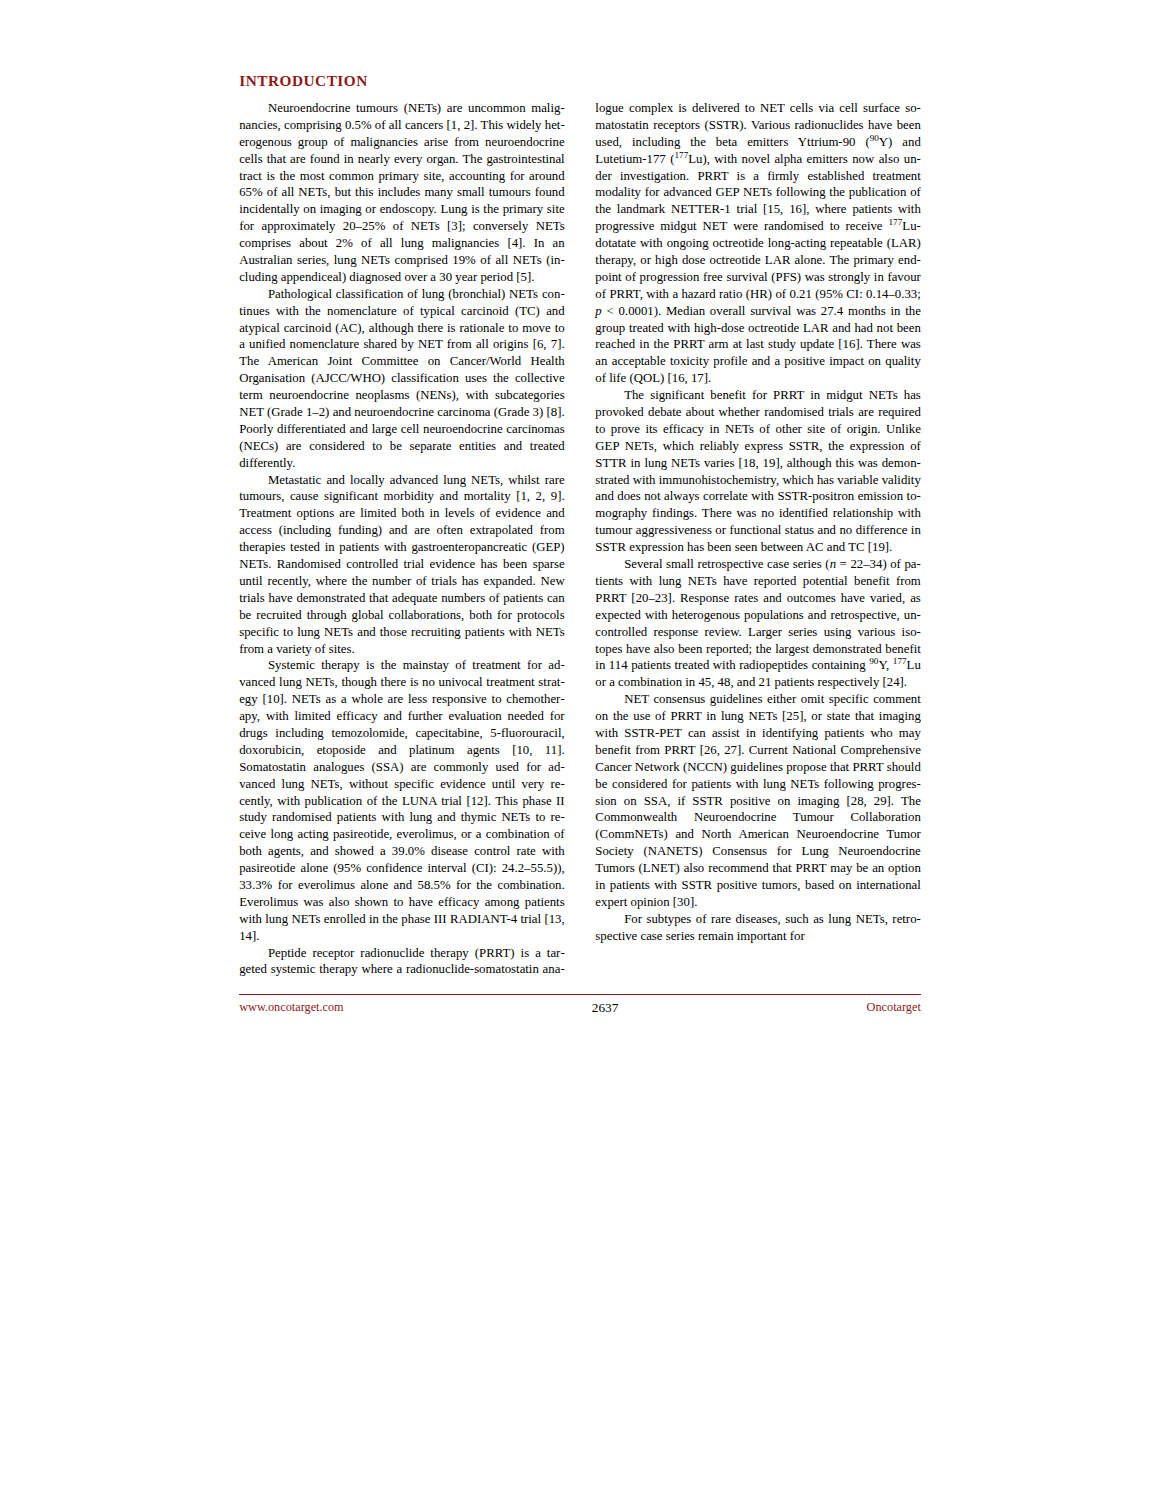INTRODUCTION
Neuroendocrine tumours (NETs) are uncommon malignancies, comprising 0.5% of all cancers [1, 2]. This widely heterogenous group of malignancies arise from neuroendocrine cells that are found in nearly every organ. The gastrointestinal tract is the most common primary site, accounting for around 65% of all NETs, but this includes many small tumours found incidentally on imaging or endoscopy. Lung is the primary site for approximately 20–25% of NETs [3]; conversely NETs comprises about 2% of all lung malignancies [4]. In an Australian series, lung NETs comprised 19% of all NETs (including appendiceal) diagnosed over a 30 year period [5].
Pathological classification of lung (bronchial) NETs continues with the nomenclature of typical carcinoid (TC) and atypical carcinoid (AC), although there is rationale to move to a unified nomenclature shared by NET from all origins [6, 7]. The American Joint Committee on Cancer/World Health Organisation (AJCC/WHO) classification uses the collective term neuroendocrine neoplasms (NENs), with subcategories NET (Grade 1–2) and neuroendocrine carcinoma (Grade 3) [8]. Poorly differentiated and large cell neuroendocrine carcinomas (NECs) are considered to be separate entities and treated differently.
Metastatic and locally advanced lung NETs, whilst rare tumours, cause significant morbidity and mortality [1, 2, 9]. Treatment options are limited both in levels of evidence and access (including funding) and are often extrapolated from therapies tested in patients with gastroenteropancreatic (GEP) NETs. Randomised controlled trial evidence has been sparse until recently, where the number of trials has expanded. New trials have demonstrated that adequate numbers of patients can be recruited through global collaborations, both for protocols specific to lung NETs and those recruiting patients with NETs from a variety of sites.
Systemic therapy is the mainstay of treatment for advanced lung NETs, though there is no univocal treatment strategy [10]. NETs as a whole are less responsive to chemotherapy, with limited efficacy and further evaluation needed for drugs including temozolomide, capecitabine, 5-fluorouracil, doxorubicin, etoposide and platinum agents [10, 11]. Somatostatin analogues (SSA) are commonly used for advanced lung NETs, without specific evidence until very recently, with publication of the LUNA trial [12]. This phase II study randomised patients with lung and thymic NETs to receive long acting pasireotide, everolimus, or a combination of both agents, and showed a 39.0% disease control rate with pasireotide alone (95% confidence interval (CI): 24.2–55.5)), 33.3% for everolimus alone and 58.5% for the combination. Everolimus was also shown to have efficacy among patients with lung NETs enrolled in the phase III RADIANT-4 trial [13, 14].
Peptide receptor radionuclide therapy (PRRT) is a targeted systemic therapy where a radionuclide-somatostatin analogue complex is delivered to NET cells via cell surface somatostatin receptors (SSTR). Various radionuclides have been used, including the beta emitters Yttrium-90 (90Y) and Lutetium-177 (177Lu), with novel alpha emitters now also under investigation. PRRT is a firmly established treatment modality for advanced GEP NETs following the publication of the landmark NETTER-1 trial [15, 16], where patients with progressive midgut NET were randomised to receive 177Lu-dotatate with ongoing octreotide long-acting repeatable (LAR) therapy, or high dose octreotide LAR alone. The primary endpoint of progression free survival (PFS) was strongly in favour of PRRT, with a hazard ratio (HR) of 0.21 (95% CI: 0.14–0.33; p < 0.0001). Median overall survival was 27.4 months in the group treated with high-dose octreotide LAR and had not been reached in the PRRT arm at last study update [16]. There was an acceptable toxicity profile and a positive impact on quality of life (QOL) [16, 17].
The significant benefit for PRRT in midgut NETs has provoked debate about whether randomised trials are required to prove its efficacy in NETs of other site of origin. Unlike GEP NETs, which reliably express SSTR, the expression of STTR in lung NETs varies [18, 19], although this was demonstrated with immunohistochemistry, which has variable validity and does not always correlate with SSTR-positron emission tomography findings. There was no identified relationship with tumour aggressiveness or functional status and no difference in SSTR expression has been seen between AC and TC [19].
Several small retrospective case series (n = 22–34) of patients with lung NETs have reported potential benefit from PRRT [20–23]. Response rates and outcomes have varied, as expected with heterogenous populations and retrospective, uncontrolled response review. Larger series using various isotopes have also been reported; the largest demonstrated benefit in 114 patients treated with radiopeptides containing 90Y, 177Lu or a combination in 45, 48, and 21 patients respectively [24].
NET consensus guidelines either omit specific comment on the use of PRRT in lung NETs [25], or state that imaging with SSTR-PET can assist in identifying patients who may benefit from PRRT [26, 27]. Current National Comprehensive Cancer Network (NCCN) guidelines propose that PRRT should be considered for patients with lung NETs following progression on SSA, if SSTR positive on imaging [28, 29]. The Commonwealth Neuroendocrine Tumour Collaboration (CommNETs) and North American Neuroendocrine Tumor Society (NANETS) Consensus for Lung Neuroendocrine Tumors (LNET) also recommend that PRRT may be an option in patients with SSTR positive tumors, based on international expert opinion [30].
For subtypes of rare diseases, such as lung NETs, retrospective case series remain important for
www.oncotarget.com 2637 Oncotarget